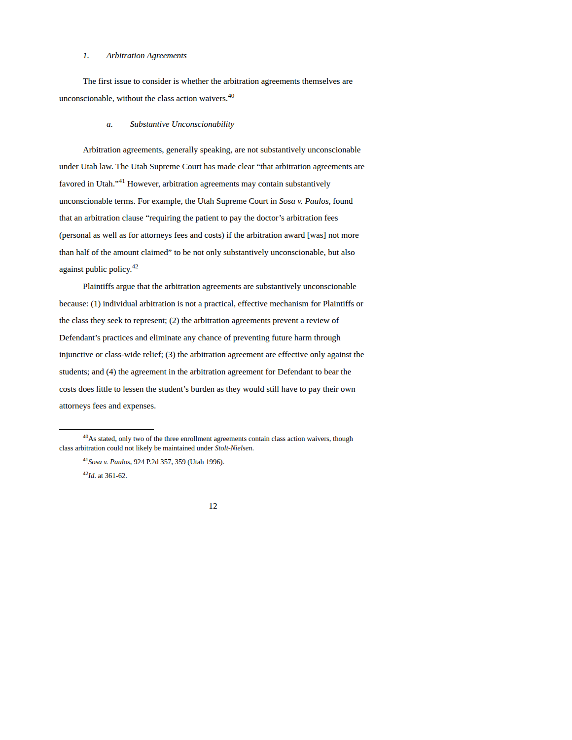1.  Arbitration Agreements
The first issue to consider is whether the arbitration agreements themselves are unconscionable, without the class action waivers.40
a.  Substantive Unconscionability
Arbitration agreements, generally speaking, are not substantively unconscionable under Utah law. The Utah Supreme Court has made clear “that arbitration agreements are favored in Utah.”41 However, arbitration agreements may contain substantively unconscionable terms. For example, the Utah Supreme Court in Sosa v. Paulos, found that an arbitration clause “requiring the patient to pay the doctor’s arbitration fees (personal as well as for attorneys fees and costs) if the arbitration award [was] not more than half of the amount claimed” to be not only substantively unconscionable, but also against public policy.42
Plaintiffs argue that the arbitration agreements are substantively unconscionable because: (1) individual arbitration is not a practical, effective mechanism for Plaintiffs or the class they seek to represent; (2) the arbitration agreements prevent a review of Defendant’s practices and eliminate any chance of preventing future harm through injunctive or class-wide relief; (3) the arbitration agreement are effective only against the students; and (4) the agreement in the arbitration agreement for Defendant to bear the costs does little to lessen the student’s burden as they would still have to pay their own attorneys fees and expenses.
40As stated, only two of the three enrollment agreements contain class action waivers, though class arbitration could not likely be maintained under Stolt-Nielsen.
41Sosa v. Paulos, 924 P.2d 357, 359 (Utah 1996).
42Id. at 361-62.
12